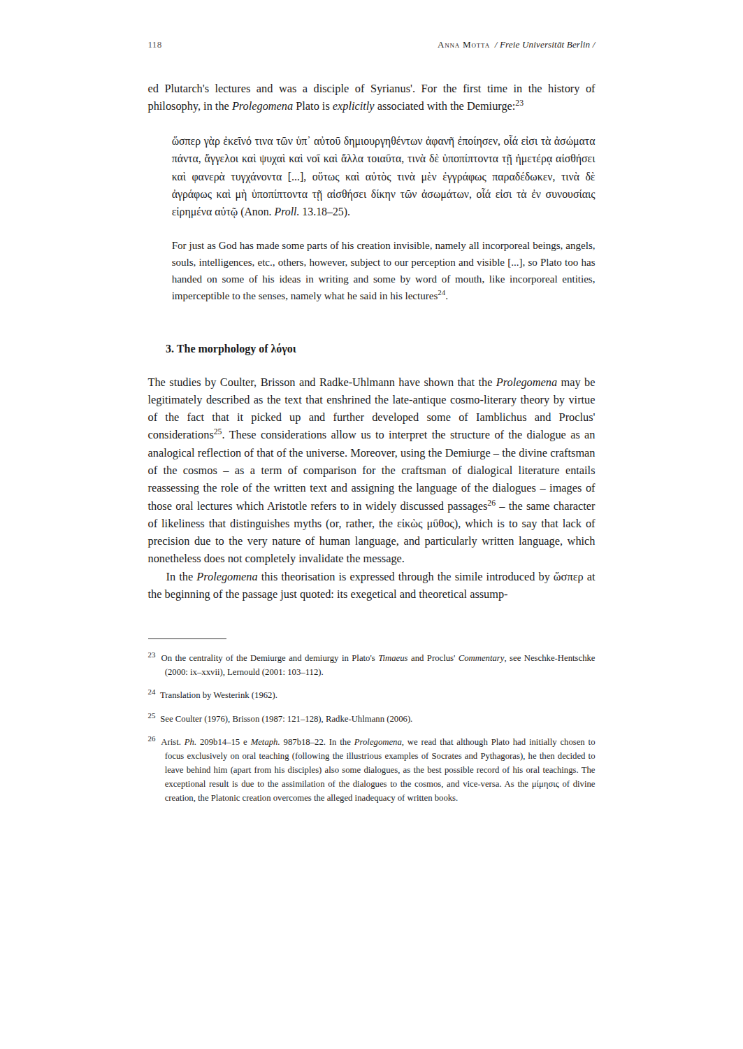118 Anna Motta / Freie Universität Berlin /
ed Plutarch's lectures and was a disciple of Syrianus'. For the first time in the history of philosophy, in the Prolegomena Plato is explicitly associated with the Demiurge:23
ὥσπερ γὰρ ἐκεῖνό τινα τῶν ὑπ᾽ αὐτοῦ δημιουργηθέντων ἀφανῆ ἐποίησεν, οἷά εἰσι τὰ ἀσώματα πάντα, ἄγγελοι καὶ ψυχαὶ καὶ νοῖ καὶ ἄλλα τοιαῦτα, τινὰ δὲ ὑποπίπτοντα τῇ ἡμετέρᾳ αἰσθήσει καὶ φανερὰ τυγχάνοντα [...], οὕτως καὶ αὐτὸς τινὰ μὲν ἐγγράφως παραδέδωκεν, τινὰ δὲ ἀγράφως καὶ μὴ ὑποπίπτοντα τῇ αἰσθήσει δίκην τῶν ἀσωμάτων, οἷά εἰσι τὰ ἐν συνουσίαις εἰρημένα αὐτῷ (Anon. Proll. 13.18–25).
For just as God has made some parts of his creation invisible, namely all incorporeal beings, angels, souls, intelligences, etc., others, however, subject to our perception and visible [...], so Plato too has handed on some of his ideas in writing and some by word of mouth, like incorporeal entities, imperceptible to the senses, namely what he said in his lectures24.
3. The morphology of λόγοι
The studies by Coulter, Brisson and Radke-Uhlmann have shown that the Prolegomena may be legitimately described as the text that enshrined the late-antique cosmo-literary theory by virtue of the fact that it picked up and further developed some of Iamblichus and Proclus' considerations25. These considerations allow us to interpret the structure of the dialogue as an analogical reflection of that of the universe. Moreover, using the Demiurge – the divine craftsman of the cosmos – as a term of comparison for the craftsman of dialogical literature entails reassessing the role of the written text and assigning the language of the dialogues – images of those oral lectures which Aristotle refers to in widely discussed passages26 – the same character of likeliness that distinguishes myths (or, rather, the εἰκὼς μῦθος), which is to say that lack of precision due to the very nature of human language, and particularly written language, which nonetheless does not completely invalidate the message.
In the Prolegomena this theorisation is expressed through the simile introduced by ὥσπερ at the beginning of the passage just quoted: its exegetical and theoretical assump-
23 On the centrality of the Demiurge and demiurgy in Plato's Timaeus and Proclus' Commentary, see Neschke-Hentschke (2000: ix–xxvii), Lernould (2001: 103–112).
24 Translation by Westerink (1962).
25 See Coulter (1976), Brisson (1987: 121–128), Radke-Uhlmann (2006).
26 Arist. Ph. 209b14–15 e Metaph. 987b18–22. In the Prolegomena, we read that although Plato had initially chosen to focus exclusively on oral teaching (following the illustrious examples of Socrates and Pythagoras), he then decided to leave behind him (apart from his disciples) also some dialogues, as the best possible record of his oral teachings. The exceptional result is due to the assimilation of the dialogues to the cosmos, and vice-versa. As the μίμησις of divine creation, the Platonic creation overcomes the alleged inadequacy of written books.